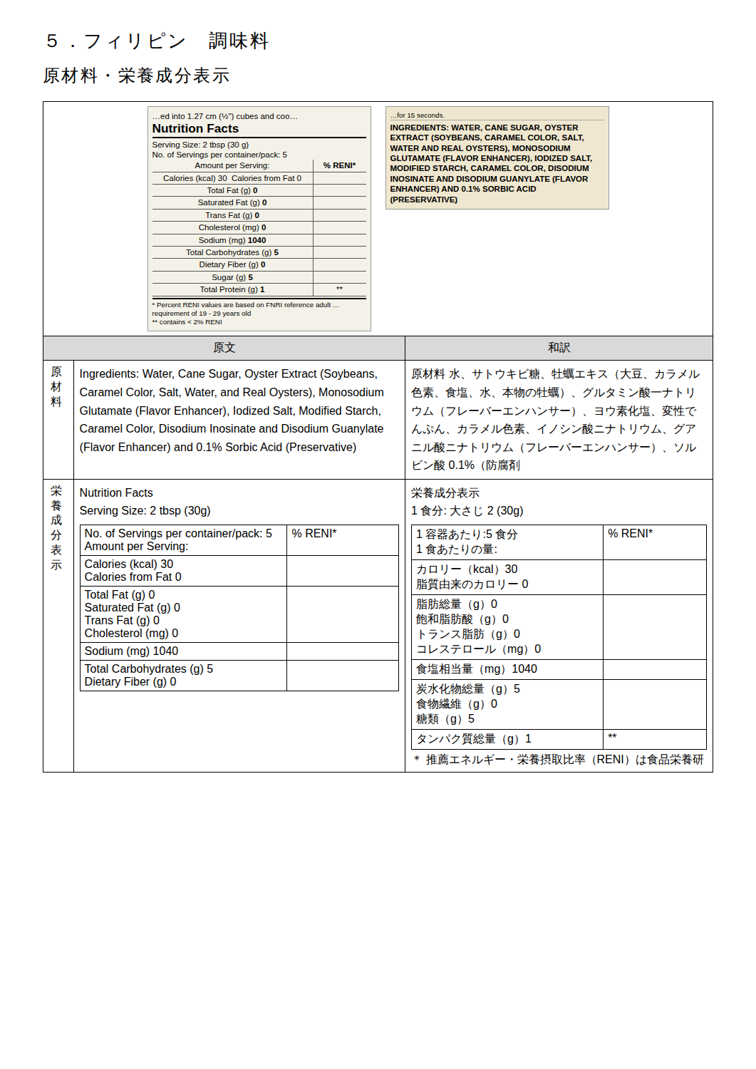５．フィリピン　調味料
原材料・栄養成分表示
| …ed into 1.27 cm (½") cubes and coo… Nutrition Facts Serving Size: 2 tbsp (30 g) No. of Servings per container/pack: 5 / Amount per Serving: / % RENI* / / Calories (kcal) 30 Calories from Fat 0 / / / Total Fat (g) 0 / / / Saturated Fat (g) 0 / / / Trans Fat (g) 0 / / / Cholesterol (mg) 0 / / / Sodium (mg) 1040 / / / Total Carbohydrates (g) 5 / / / Dietary Fiber (g) 0 / / / Sugar (g) 5 / / / Total Protein (g) 1 / ** / * Percent RENI values are based on FNRI reference adult … requirement of 19 - 29 years old ** contains < 2% RENI …for 15 seconds. INGREDIENTS: WATER, CANE SUGAR, OYSTER EXTRACT (SOYBEANS, CARAMEL COLOR, SALT, WATER AND REAL OYSTERS), MONOSODIUM GLUTAMATE (FLAVOR ENHANCER), IODIZED SALT, MODIFIED STARCH, CARAMEL COLOR, DISODIUM INOSINATE AND DISODIUM GUANYLATE (FLAVOR ENHANCER) AND 0.1% SORBIC ACID (PRESERVATIVE) |
| 原文 | 和訳 |
| 原材料 | Ingredients: Water, Cane Sugar, Oyster Extract (Soybeans, Caramel Color, Salt, Water, and Real Oysters), Monosodium Glutamate (Flavor Enhancer), Iodized Salt, Modified Starch, Caramel Color, Disodium Inosinate and Disodium Guanylate (Flavor Enhancer) and 0.1% Sorbic Acid (Preservative) | 原材料 水、サトウキビ糖、牡蠣エキス（大豆、カラメル色素、食塩、水、本物の牡蠣）、グルタミン酸一ナトリウム（フレーバーエンハンサー）、ヨウ素化塩、変性でんぷん、カラメル色素、イノシン酸ニナトリウム、グアニル酸ニナトリウム（フレーバーエンハンサー）、ソルビン酸 0.1%（防腐剤 |
| 栄養成分表示 | Nutrition Facts Serving Size: 2 tbsp (30g) / No. of Servings per container/pack: 5 Amount per Serving: / % RENI* / / Calories (kcal) 30 Calories from Fat 0 / / / Total Fat (g) 0 Saturated Fat (g) 0 Trans Fat (g) 0 Cholesterol (mg) 0 / / / Sodium (mg) 1040 / / / Total Carbohydrates (g) 5 Dietary Fiber (g) 0 / / | 栄養成分表示 1 食分: 大さじ 2 (30g) / 1 容器あたり:5 食分 1 食あたりの量: / % RENI* / / カロリー（kcal）30 脂質由来のカロリー 0 / / / 脂肪総量（g）0 飽和脂肪酸（g）0 トランス脂肪（g）0 コレステロール（mg）0 / / / 食塩相当量（mg）1040 / / / 炭水化物総量（g）5 食物繊維（g）0 糖類（g）5 / / / タンパク質総量（g）1 / ** / ＊ 推薦エネルギー・栄養摂取比率（RENI）は食品栄養研 |